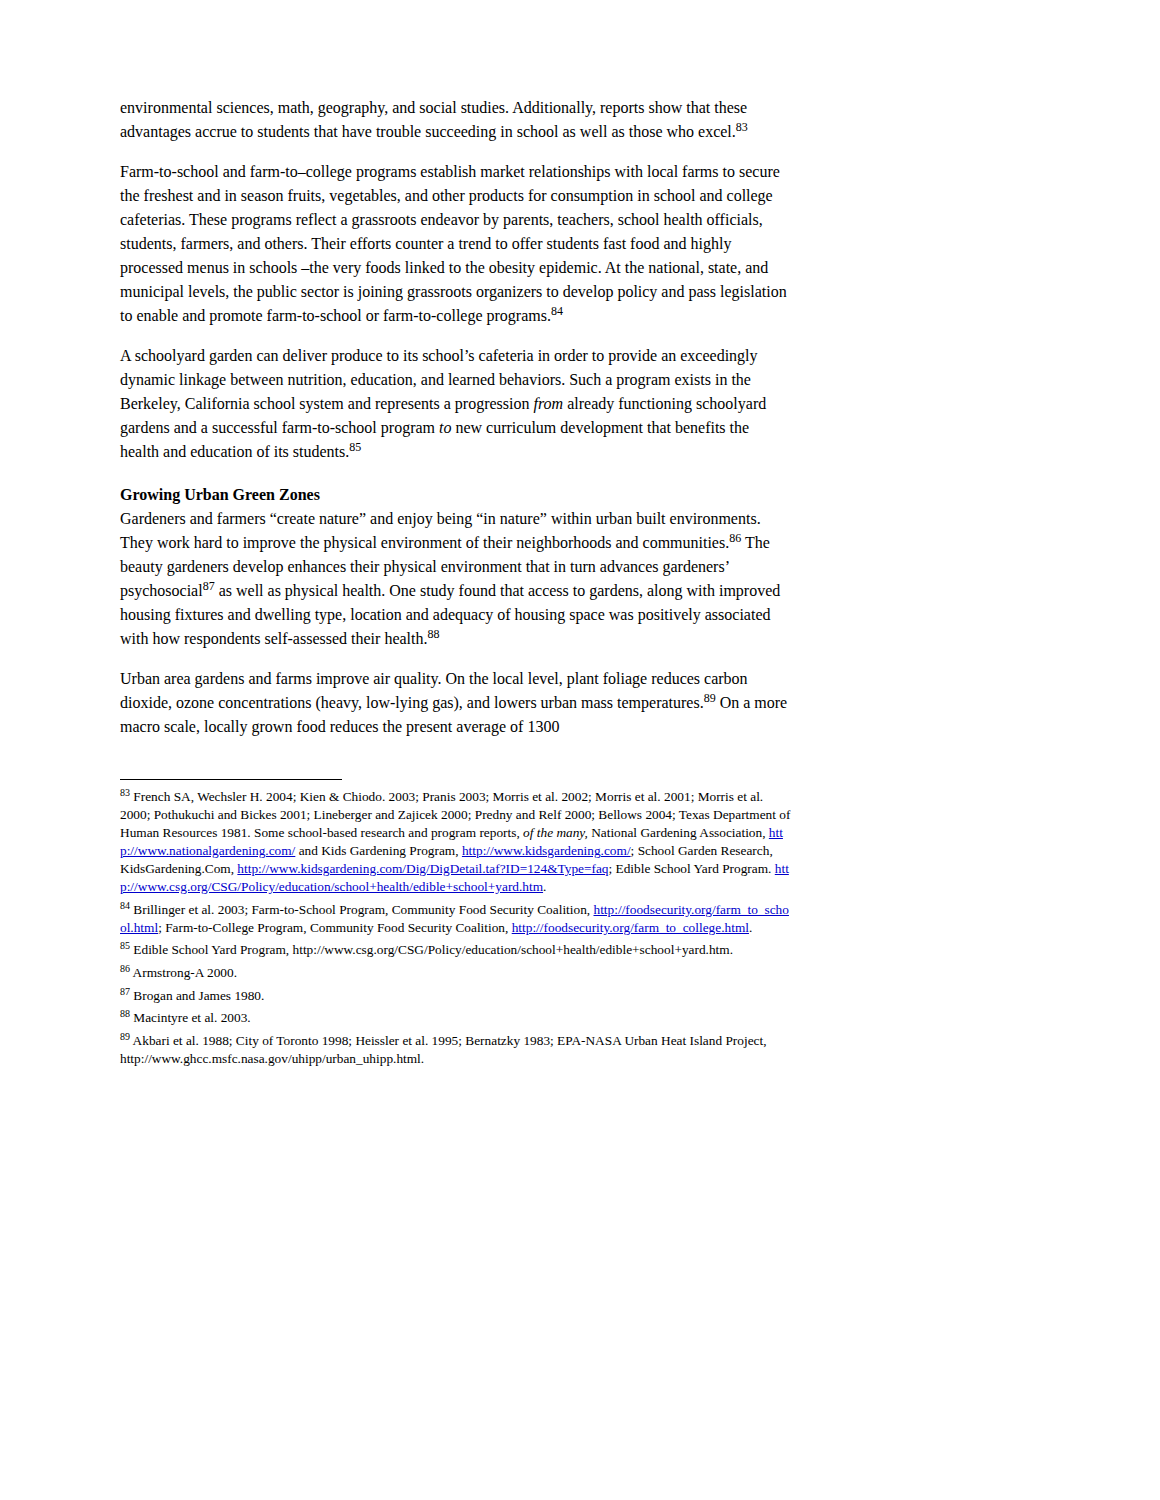environmental sciences, math, geography, and social studies. Additionally, reports show that these advantages accrue to students that have trouble succeeding in school as well as those who excel.83
Farm-to-school and farm-to–college programs establish market relationships with local farms to secure the freshest and in season fruits, vegetables, and other products for consumption in school and college cafeterias. These programs reflect a grassroots endeavor by parents, teachers, school health officials, students, farmers, and others. Their efforts counter a trend to offer students fast food and highly processed menus in schools –the very foods linked to the obesity epidemic. At the national, state, and municipal levels, the public sector is joining grassroots organizers to develop policy and pass legislation to enable and promote farm-to-school or farm-to-college programs.84
A schoolyard garden can deliver produce to its school’s cafeteria in order to provide an exceedingly dynamic linkage between nutrition, education, and learned behaviors. Such a program exists in the Berkeley, California school system and represents a progression from already functioning schoolyard gardens and a successful farm-to-school program to new curriculum development that benefits the health and education of its students.85
Growing Urban Green Zones
Gardeners and farmers “create nature” and enjoy being “in nature” within urban built environments. They work hard to improve the physical environment of their neighborhoods and communities.86 The beauty gardeners develop enhances their physical environment that in turn advances gardeners’ psychosocial87 as well as physical health. One study found that access to gardens, along with improved housing fixtures and dwelling type, location and adequacy of housing space was positively associated with how respondents self-assessed their health.88
Urban area gardens and farms improve air quality. On the local level, plant foliage reduces carbon dioxide, ozone concentrations (heavy, low-lying gas), and lowers urban mass temperatures.89 On a more macro scale, locally grown food reduces the present average of 1300
83 French SA, Wechsler H. 2004; Kien & Chiodo. 2003; Pranis 2003; Morris et al. 2002; Morris et al. 2001; Morris et al. 2000; Pothukuchi and Bickes 2001; Lineberger and Zajicek 2000; Predny and Relf 2000; Bellows 2004; Texas Department of Human Resources 1981. Some school-based research and program reports, of the many, National Gardening Association, http://www.nationalgardening.com/ and Kids Gardening Program, http://www.kidsgardening.com/; School Garden Research, KidsGardening.Com, http://www.kidsgardening.com/Dig/DigDetail.taf?ID=124&Type=faq; Edible School Yard Program. http://www.csg.org/CSG/Policy/education/school+health/edible+school+yard.htm.
84 Brillinger et al. 2003; Farm-to-School Program, Community Food Security Coalition, http://foodsecurity.org/farm_to_school.html; Farm-to-College Program, Community Food Security Coalition, http://foodsecurity.org/farm_to_college.html.
85 Edible School Yard Program, http://www.csg.org/CSG/Policy/education/school+health/edible+school+yard.htm.
86 Armstrong-A 2000.
87 Brogan and James 1980.
88 Macintyre et al. 2003.
89 Akbari et al. 1988; City of Toronto 1998; Heissler et al. 1995; Bernatzky 1983; EPA-NASA Urban Heat Island Project, http://www.ghcc.msfc.nasa.gov/uhipp/urban_uhipp.html.